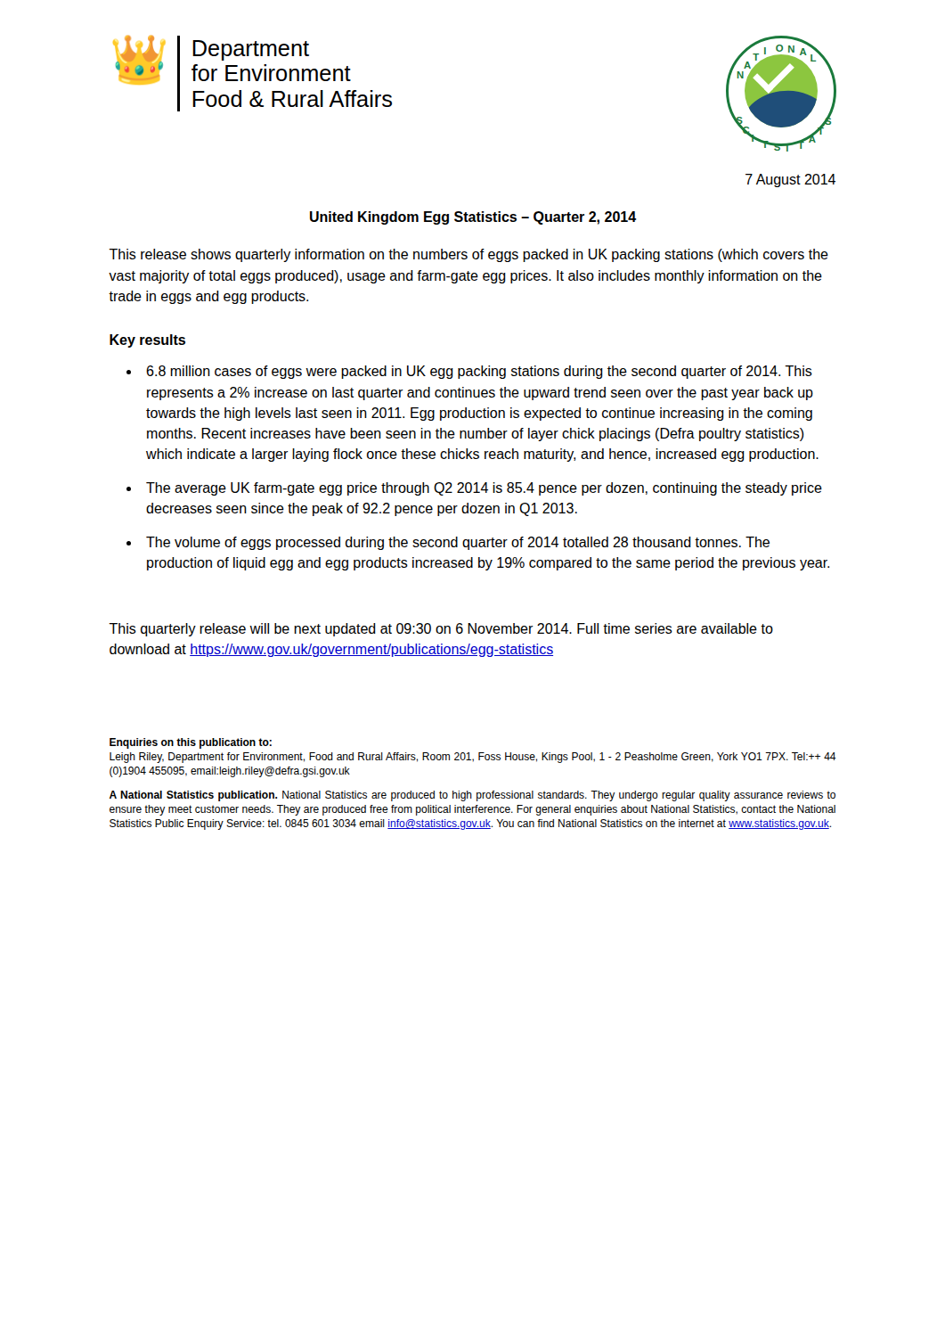👑
Department
for Environment
Food & Rural Affairs
N A T I O N A L S T A T I S T I C S
7 August 2014
United Kingdom Egg Statistics – Quarter 2, 2014
This release shows quarterly information on the numbers of eggs packed in UK packing stations (which covers the vast majority of total eggs produced), usage and farm-gate egg prices. It also includes monthly information on the trade in eggs and egg products.
Key results
6.8 million cases of eggs were packed in UK egg packing stations during the second quarter of 2014. This represents a 2% increase on last quarter and continues the upward trend seen over the past year back up towards the high levels last seen in 2011. Egg production is expected to continue increasing in the coming months. Recent increases have been seen in the number of layer chick placings (Defra poultry statistics) which indicate a larger laying flock once these chicks reach maturity, and hence, increased egg production.
The average UK farm-gate egg price through Q2 2014 is 85.4 pence per dozen, continuing the steady price decreases seen since the peak of 92.2 pence per dozen in Q1 2013.
The volume of eggs processed during the second quarter of 2014 totalled 28 thousand tonnes. The production of liquid egg and egg products increased by 19% compared to the same period the previous year.
This quarterly release will be next updated at 09:30 on 6 November 2014. Full time series are available to download at https://www.gov.uk/government/publications/egg-statistics
Enquiries on this publication to:
Leigh Riley, Department for Environment, Food and Rural Affairs, Room 201, Foss House, Kings Pool, 1 - 2 Peasholme Green, York YO1 7PX. Tel:++ 44 (0)1904 455095, email:leigh.riley@defra.gsi.gov.uk
A National Statistics publication. National Statistics are produced to high professional standards. They undergo regular quality assurance reviews to ensure they meet customer needs. They are produced free from political interference. For general enquiries about National Statistics, contact the National Statistics Public Enquiry Service: tel. 0845 601 3034 email info@statistics.gov.uk. You can find National Statistics on the internet at www.statistics.gov.uk.